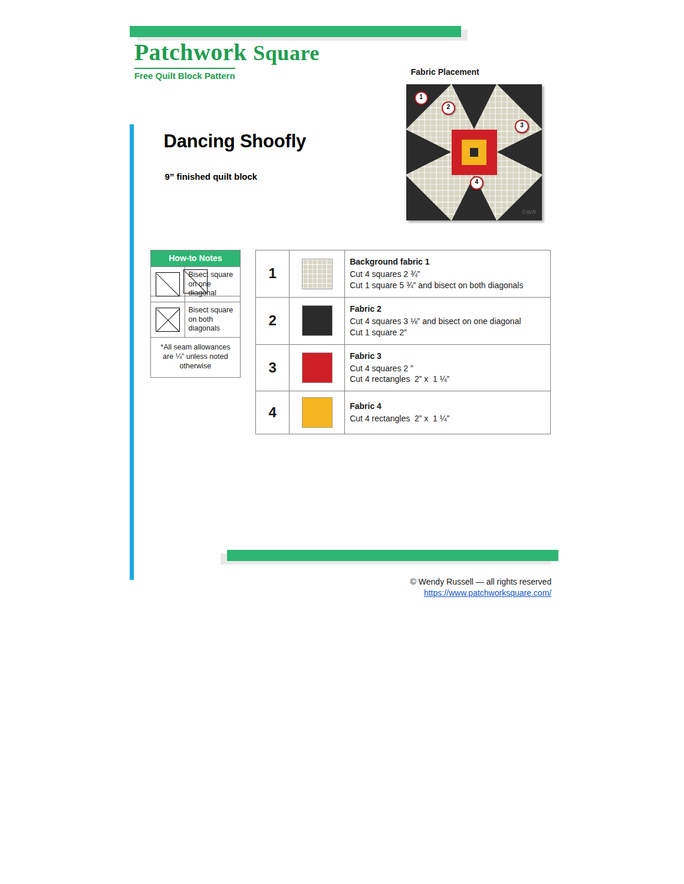Patchwork Square
Free Quilt Block Pattern
Dancing Shoofly
9” finished quilt block
Fabric Placement
1 2 3 4 ©WR
| How-to Notes |
| --- |
| How-to Notes |
| --- |
| | Bisect square on one diagonal |
| | Bisect square on both diagonals |
| *All seam allowances are ¼” unless noted otherwise |
| 1 | | Background fabric 1 Cut 4 squares 2 ¾” Cut 1 square 5 ¾” and bisect on both diagonals |
| 2 | | Fabric 2 Cut 4 squares 3 ⅛” and bisect on one diagonal Cut 1 square 2” |
| 3 | | Fabric 3 Cut 4 squares 2 ” Cut 4 rectangles 2” x 1 ¼” |
| 4 | | Fabric 4 Cut 4 rectangles 2” x 1 ¼” |
© Wendy Russell — all rights reserved
https://www.patchworksquare.com/